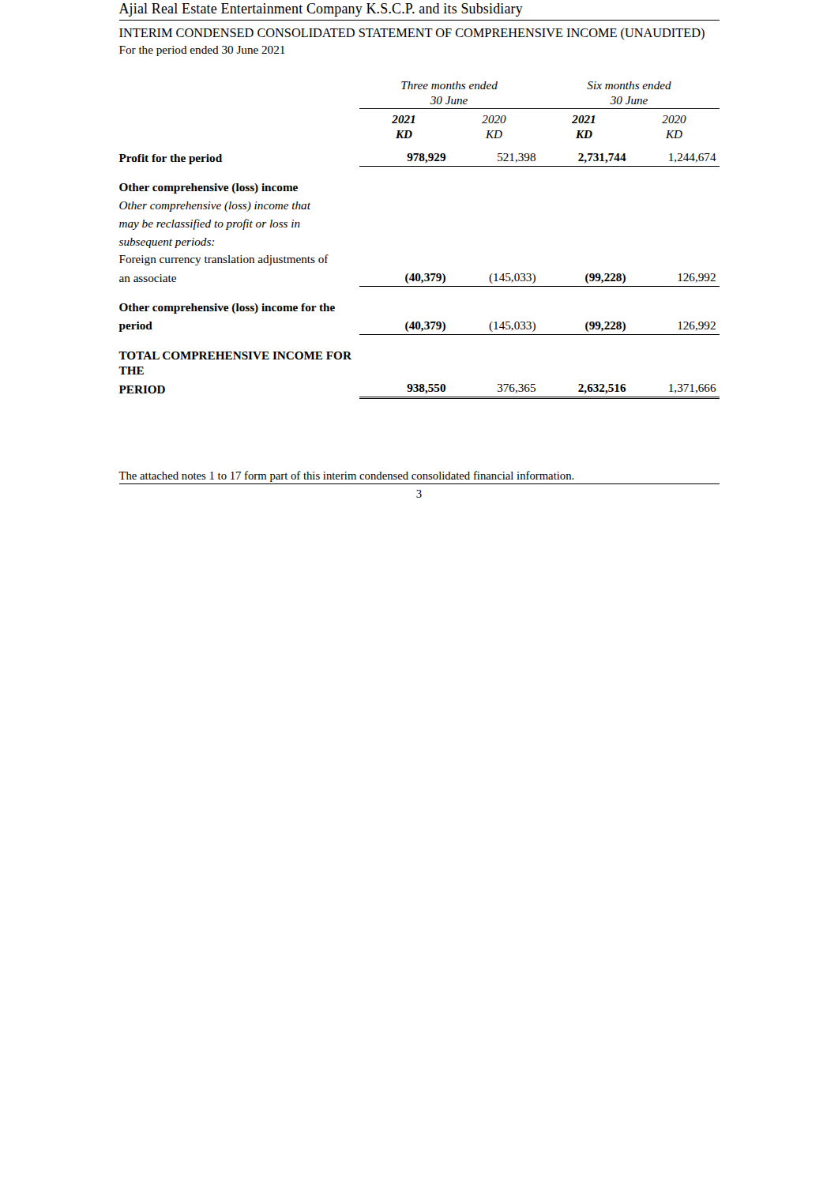Ajial Real Estate Entertainment Company K.S.C.P. and its Subsidiary
Interim Condensed Consolidated Statement of Comprehensive Income (Unaudited)
For the period ended 30 June 2021
Interim condensed consolidated statement of comprehensive income for the three and six months ended 30 June 2021 and 2020, in Kuwaiti Dinars
| | Three months ended 30 June | Six months ended 30 June |
| --- | --- | --- |
| | 2021 | 2020 | 2021 | 2020 |
| | KD | KD | KD | KD |
| Profit for the period | 978,929 | 521,398 | 2,731,744 | 1,244,674 |
| Other comprehensive (loss) income | | | | |
| Other comprehensive (loss) income that | | | | |
| may be reclassified to profit or loss in | | | | |
| subsequent periods: | | | | |
| Foreign currency translation adjustments of | | | | |
| an associate | (40,379) | (145,033) | (99,228) | 126,992 |
| Other comprehensive (loss) income for the | | | | |
| period | (40,379) | (145,033) | (99,228) | 126,992 |
| TOTAL COMPREHENSIVE INCOME FOR THE | | | | |
| PERIOD | 938,550 | 376,365 | 2,632,516 | 1,371,666 |
The attached notes 1 to 17 form part of this interim condensed consolidated financial information.
3